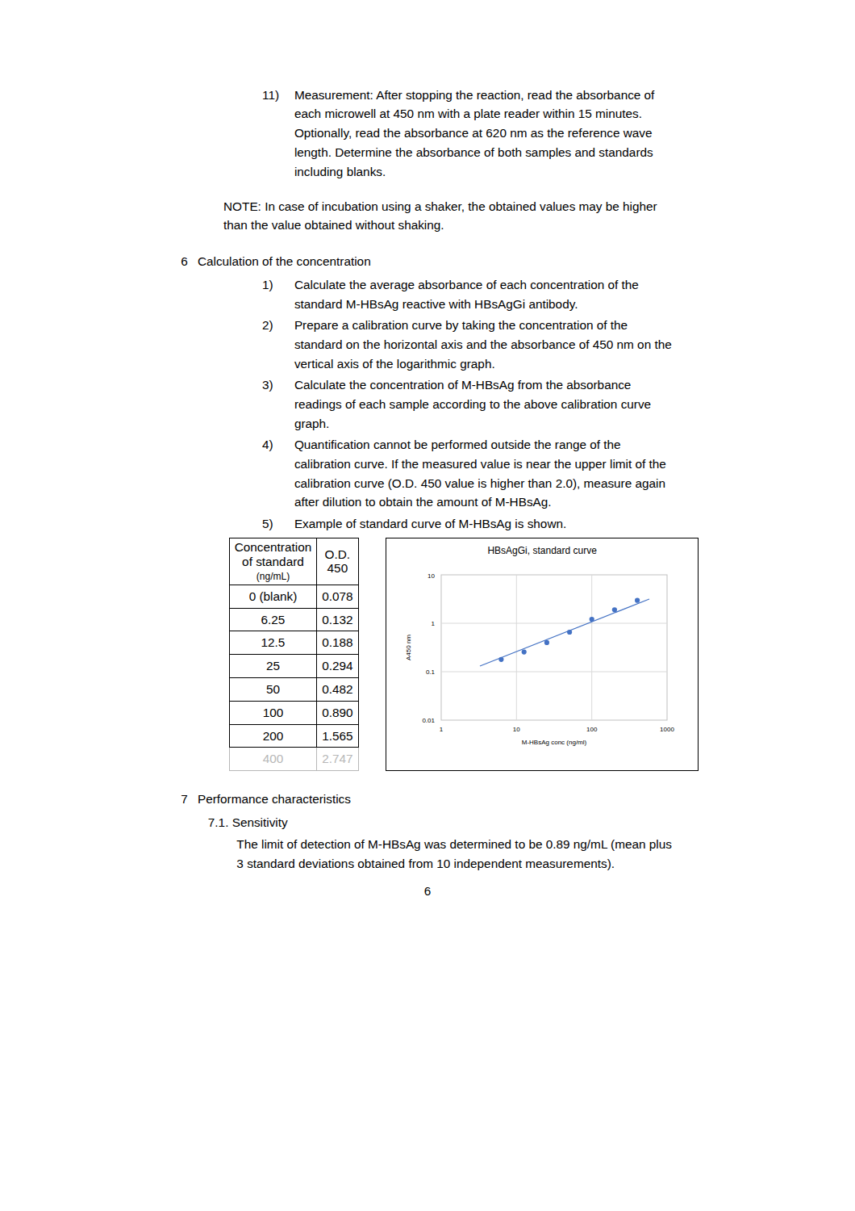11)
Measurement: After stopping the reaction, read the absorbance of each microwell at 450 nm with a plate reader within 15 minutes. Optionally, read the absorbance at 620 nm as the reference wave length. Determine the absorbance of both samples and standards including blanks.
NOTE: In case of incubation using a shaker, the obtained values may be higher than the value obtained without shaking.
6
Calculation of the concentration
1)
Calculate the average absorbance of each concentration of the standard M-HBsAg reactive with HBsAgGi antibody.
2)
Prepare a calibration curve by taking the concentration of the standard on the horizontal axis and the absorbance of 450 nm on the vertical axis of the logarithmic graph.
3)
Calculate the concentration of M-HBsAg from the absorbance readings of each sample according to the above calibration curve graph.
4)
Quantification cannot be performed outside the range of the calibration curve. If the measured value is near the upper limit of the calibration curve (O.D. 450 value is higher than 2.0), measure again after dilution to obtain the amount of M-HBsAg.
5)
Example of standard curve of M-HBsAg is shown.
| Concentration of standard (ng/mL) | O.D. 450 |
| --- | --- |
| 0 (blank) | 0.078 |
| 6.25 | 0.132 |
| 12.5 | 0.188 |
| 25 | 0.294 |
| 50 | 0.482 |
| 100 | 0.890 |
| 200 | 1.565 |
| 400 | 2.747 |
HBsAgGi, standard curve
10 1 0.1 0.01 1 10 100 1000 M-HBsAg conc (ng/ml) A450 nm
7
Performance characteristics
7.1. Sensitivity
The limit of detection of M-HBsAg was determined to be 0.89 ng/mL (mean plus 3 standard deviations obtained from 10 independent measurements).
6